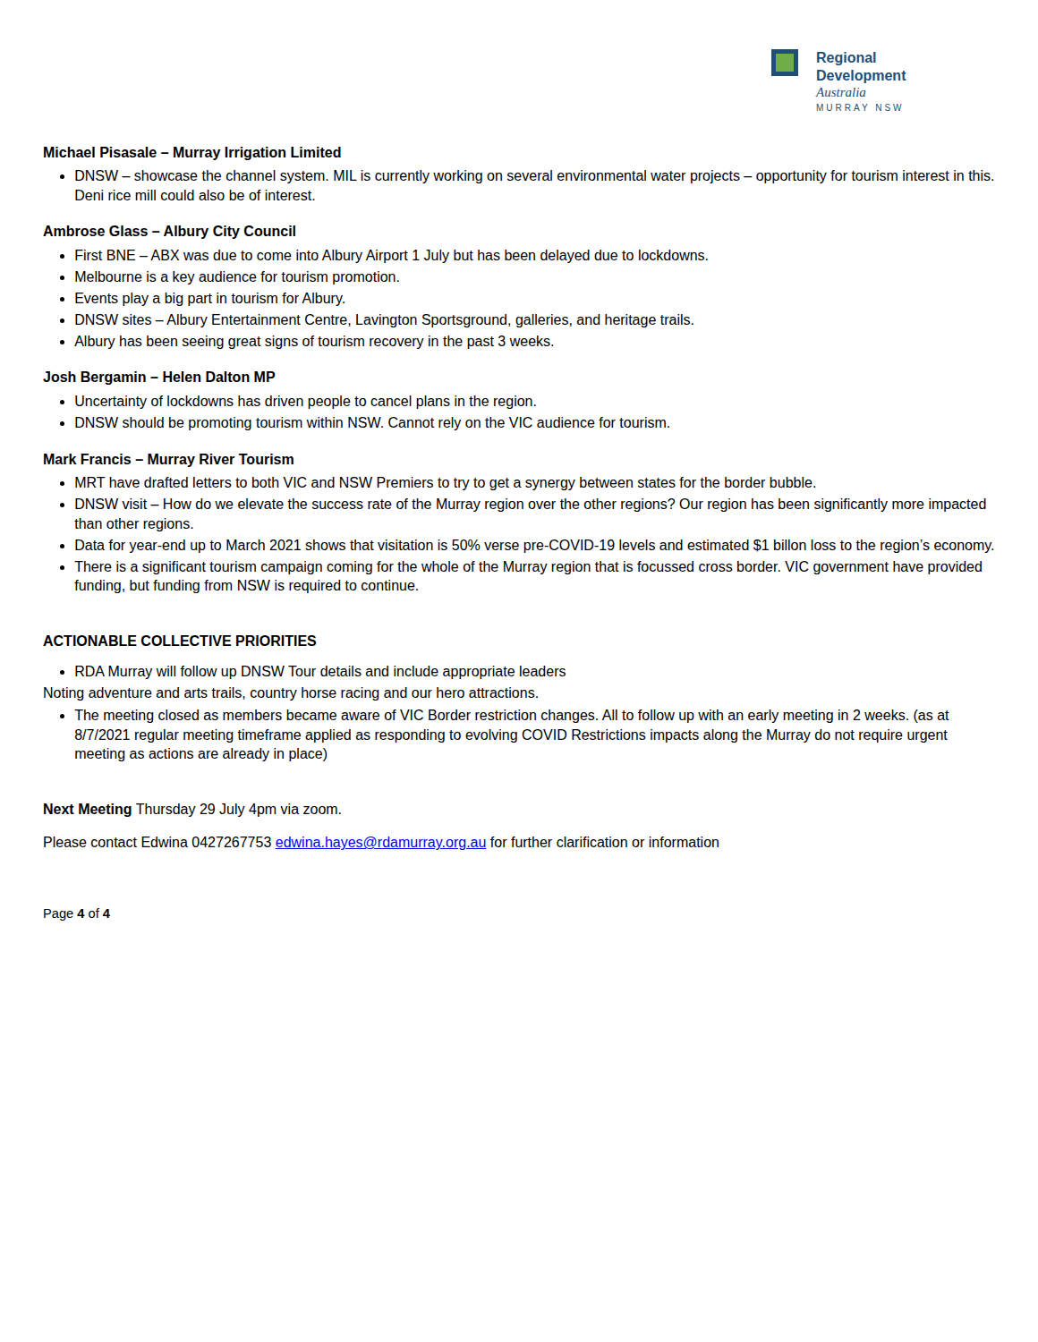Michael Pisasale – Murray Irrigation Limited
DNSW – showcase the channel system. MIL is currently working on several environmental water projects – opportunity for tourism interest in this. Deni rice mill could also be of interest.
Ambrose Glass – Albury City Council
First BNE – ABX was due to come into Albury Airport 1 July but has been delayed due to lockdowns.
Melbourne is a key audience for tourism promotion.
Events play a big part in tourism for Albury.
DNSW sites – Albury Entertainment Centre, Lavington Sportsground, galleries, and heritage trails.
Albury has been seeing great signs of tourism recovery in the past 3 weeks.
Josh Bergamin – Helen Dalton MP
Uncertainty of lockdowns has driven people to cancel plans in the region.
DNSW should be promoting tourism within NSW. Cannot rely on the VIC audience for tourism.
Mark Francis – Murray River Tourism
MRT have drafted letters to both VIC and NSW Premiers to try to get a synergy between states for the border bubble.
DNSW visit – How do we elevate the success rate of the Murray region over the other regions? Our region has been significantly more impacted than other regions.
Data for year-end up to March 2021 shows that visitation is 50% verse pre-COVID-19 levels and estimated $1 billon loss to the region’s economy.
There is a significant tourism campaign coming for the whole of the Murray region that is focussed cross border. VIC government have provided funding, but funding from NSW is required to continue.
ACTIONABLE COLLECTIVE PRIORITIES
RDA Murray will follow up DNSW Tour details and include appropriate leaders
Noting adventure and arts trails, country horse racing and our hero attractions.
The meeting closed as members became aware of VIC Border restriction changes. All to follow up with an early meeting in 2 weeks. (as at 8/7/2021 regular meeting timeframe applied as responding to evolving COVID Restrictions impacts along the Murray do not require urgent meeting as actions are already in place)
Next Meeting Thursday 29 July 4pm via zoom.
Please contact Edwina 0427267753 edwina.hayes@rdamurray.org.au for further clarification or information
Page 4 of 4